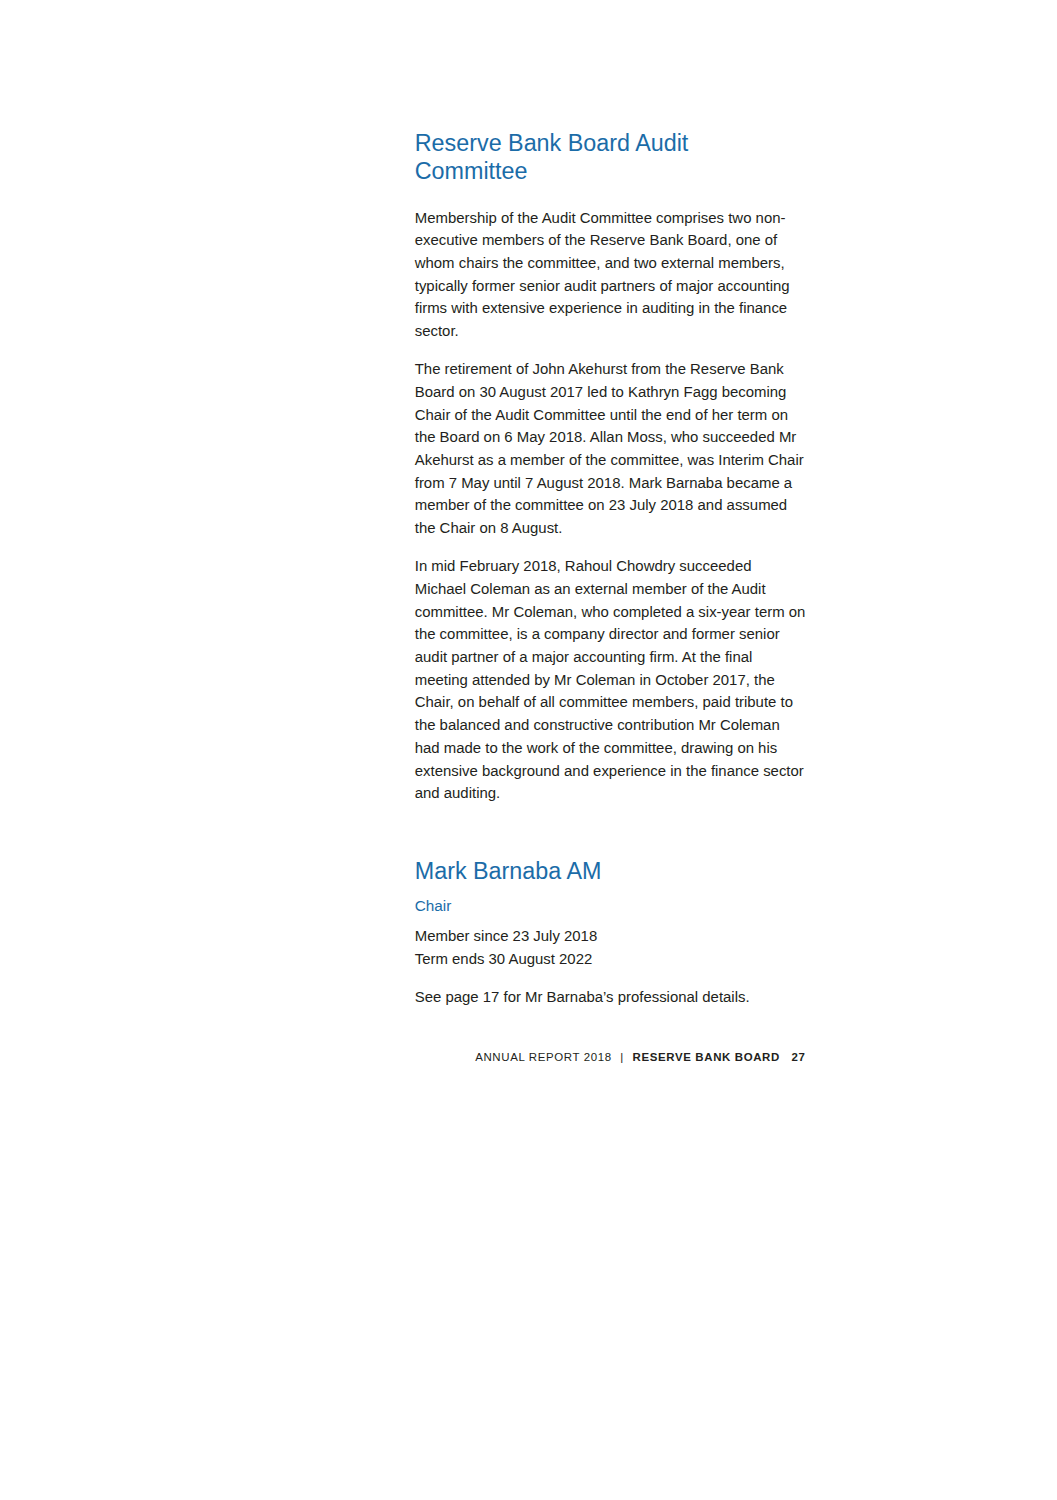Reserve Bank Board Audit Committee
Membership of the Audit Committee comprises two non-executive members of the Reserve Bank Board, one of whom chairs the committee, and two external members, typically former senior audit partners of major accounting firms with extensive experience in auditing in the finance sector.
The retirement of John Akehurst from the Reserve Bank Board on 30 August 2017 led to Kathryn Fagg becoming Chair of the Audit Committee until the end of her term on the Board on 6 May 2018. Allan Moss, who succeeded Mr Akehurst as a member of the committee, was Interim Chair from 7 May until 7 August 2018. Mark Barnaba became a member of the committee on 23 July 2018 and assumed the Chair on 8 August.
In mid February 2018, Rahoul Chowdry succeeded Michael Coleman as an external member of the Audit committee. Mr Coleman, who completed a six-year term on the committee, is a company director and former senior audit partner of a major accounting firm. At the final meeting attended by Mr Coleman in October 2017, the Chair, on behalf of all committee members, paid tribute to the balanced and constructive contribution Mr Coleman had made to the work of the committee, drawing on his extensive background and experience in the finance sector and auditing.
Mark Barnaba AM
Chair
Member since 23 July 2018
Term ends 30 August 2022
See page 17 for Mr Barnaba’s professional details.
ANNUAL REPORT 2018 | RESERVE BANK BOARD 27